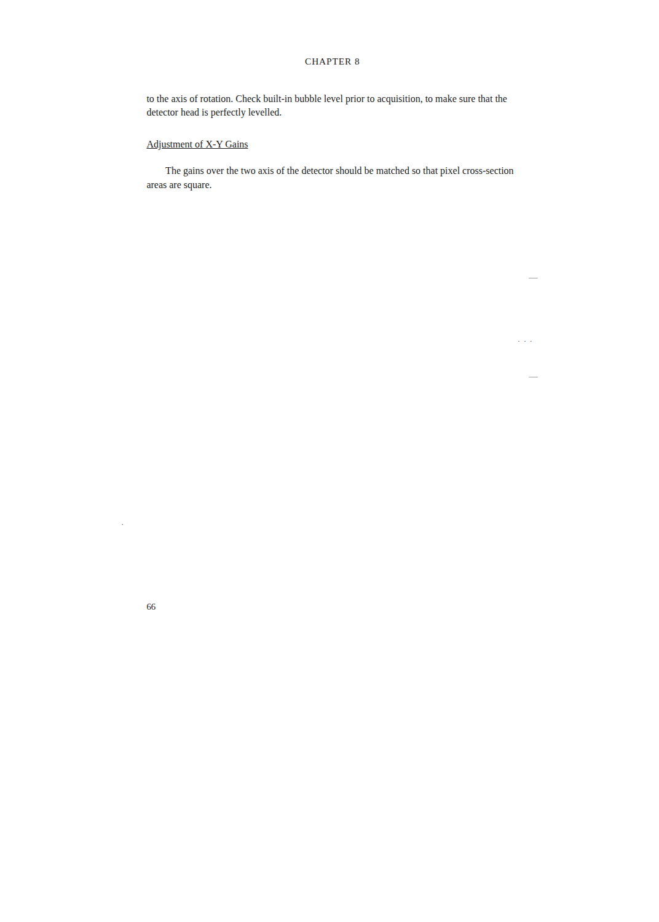Chapter 8
to the axis of rotation. Check built-in bubble level prior to acquisition, to make sure that the detector head is perfectly levelled.
Adjustment of X-Y Gains
The gains over the two axis of the detector should be matched so that pixel cross-section areas are square.
— · · · — ·
66